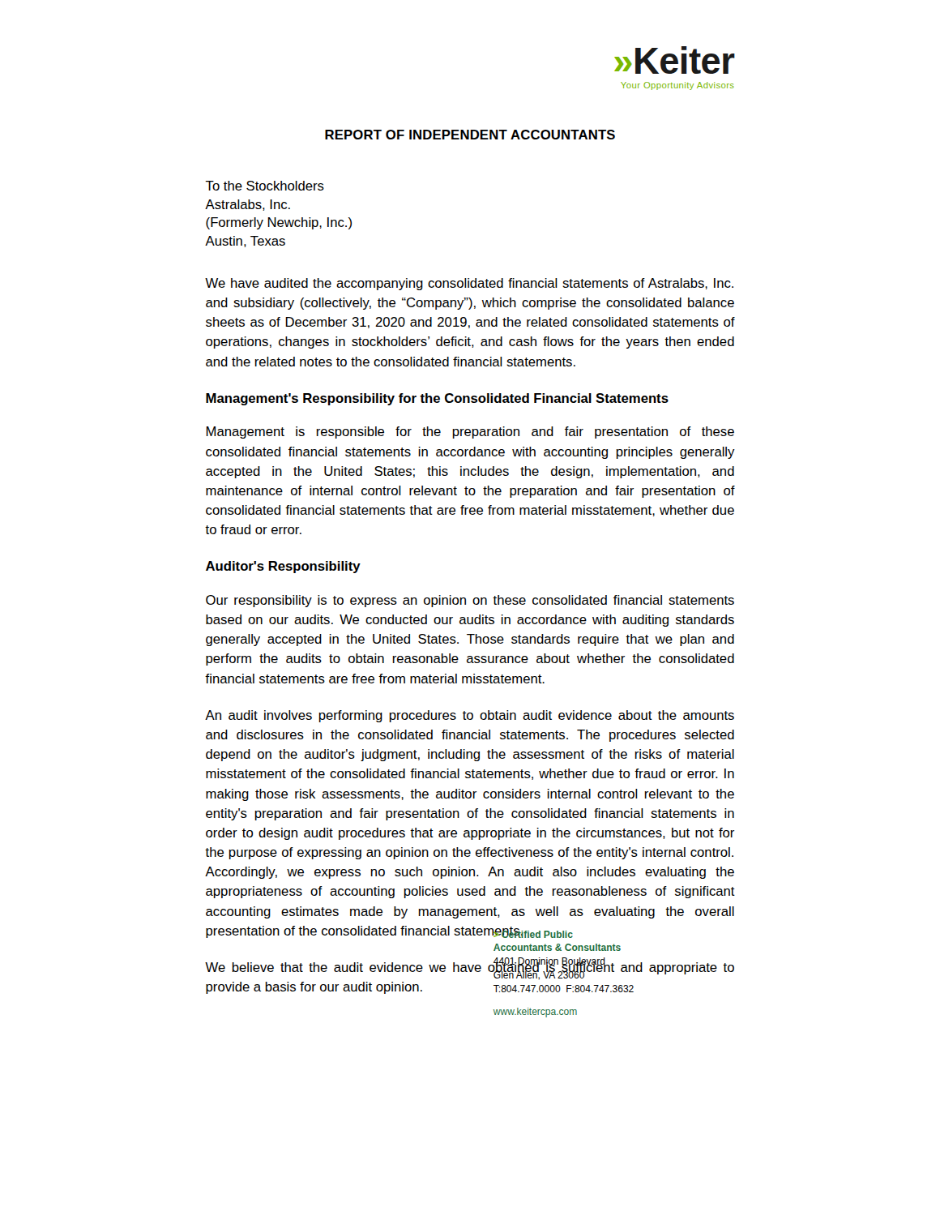»Keiter
Your Opportunity Advisors
REPORT OF INDEPENDENT ACCOUNTANTS
To the Stockholders
Astralabs, Inc.
(Formerly Newchip, Inc.)
Austin, Texas
We have audited the accompanying consolidated financial statements of Astralabs, Inc. and subsidiary (collectively, the “Company”), which comprise the consolidated balance sheets as of December 31, 2020 and 2019, and the related consolidated statements of operations, changes in stockholders’ deficit, and cash flows for the years then ended and the related notes to the consolidated financial statements.
Management's Responsibility for the Consolidated Financial Statements
Management is responsible for the preparation and fair presentation of these consolidated financial statements in accordance with accounting principles generally accepted in the United States; this includes the design, implementation, and maintenance of internal control relevant to the preparation and fair presentation of consolidated financial statements that are free from material misstatement, whether due to fraud or error.
Auditor's Responsibility
Our responsibility is to express an opinion on these consolidated financial statements based on our audits. We conducted our audits in accordance with auditing standards generally accepted in the United States. Those standards require that we plan and perform the audits to obtain reasonable assurance about whether the consolidated financial statements are free from material misstatement.
An audit involves performing procedures to obtain audit evidence about the amounts and disclosures in the consolidated financial statements. The procedures selected depend on the auditor's judgment, including the assessment of the risks of material misstatement of the consolidated financial statements, whether due to fraud or error. In making those risk assessments, the auditor considers internal control relevant to the entity's preparation and fair presentation of the consolidated financial statements in order to design audit procedures that are appropriate in the circumstances, but not for the purpose of expressing an opinion on the effectiveness of the entity's internal control. Accordingly, we express no such opinion. An audit also includes evaluating the appropriateness of accounting policies used and the reasonableness of significant accounting estimates made by management, as well as evaluating the overall presentation of the consolidated financial statements.
We believe that the audit evidence we have obtained is sufficient and appropriate to provide a basis for our audit opinion.
>Certified Public
Accountants & Consultants
4401 Dominion Boulevard
Glen Allen, VA 23060
T:804.747.0000 F:804.747.3632
www.keitercpa.com